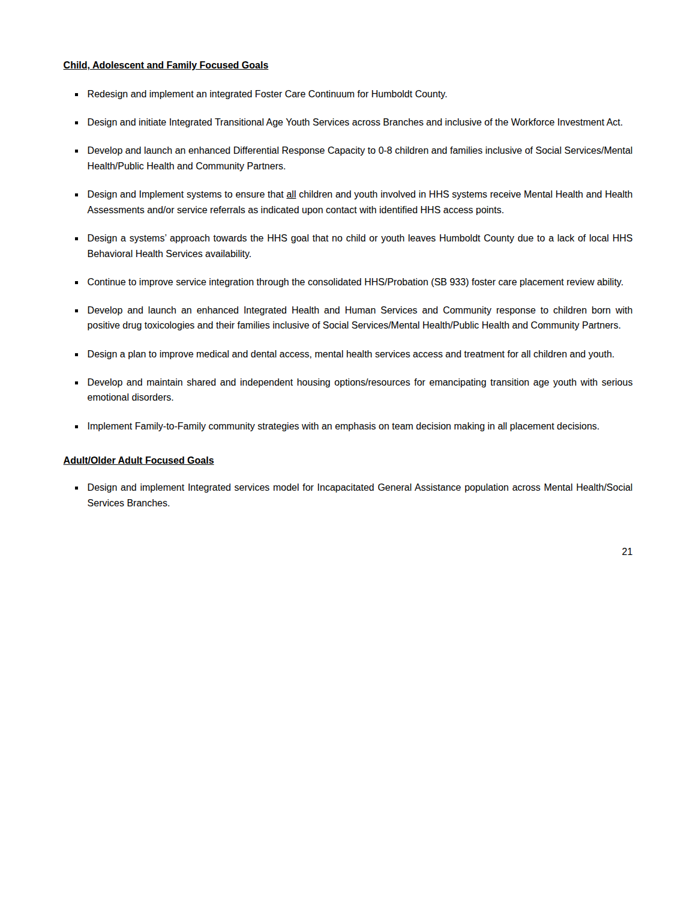Child, Adolescent and Family Focused Goals
Redesign and implement an integrated Foster Care Continuum for Humboldt County.
Design and initiate Integrated Transitional Age Youth Services across Branches and inclusive of the Workforce Investment Act.
Develop and launch an enhanced Differential Response Capacity to 0-8 children and families inclusive of Social Services/Mental Health/Public Health and Community Partners.
Design and Implement systems to ensure that all children and youth involved in HHS systems receive Mental Health and Health Assessments and/or service referrals as indicated upon contact with identified HHS access points.
Design a systems’ approach towards the HHS goal that no child or youth leaves Humboldt County due to a lack of local HHS Behavioral Health Services availability.
Continue to improve service integration through the consolidated HHS/Probation (SB 933) foster care placement review ability.
Develop and launch an enhanced Integrated Health and Human Services and Community response to children born with positive drug toxicologies and their families inclusive of Social Services/Mental Health/Public Health and Community Partners.
Design a plan to improve medical and dental access, mental health services access and treatment for all children and youth.
Develop and maintain shared and independent housing options/resources for emancipating transition age youth with serious emotional disorders.
Implement Family-to-Family community strategies with an emphasis on team decision making in all placement decisions.
Adult/Older Adult Focused Goals
Design and implement Integrated services model for Incapacitated General Assistance population across Mental Health/Social Services Branches.
21